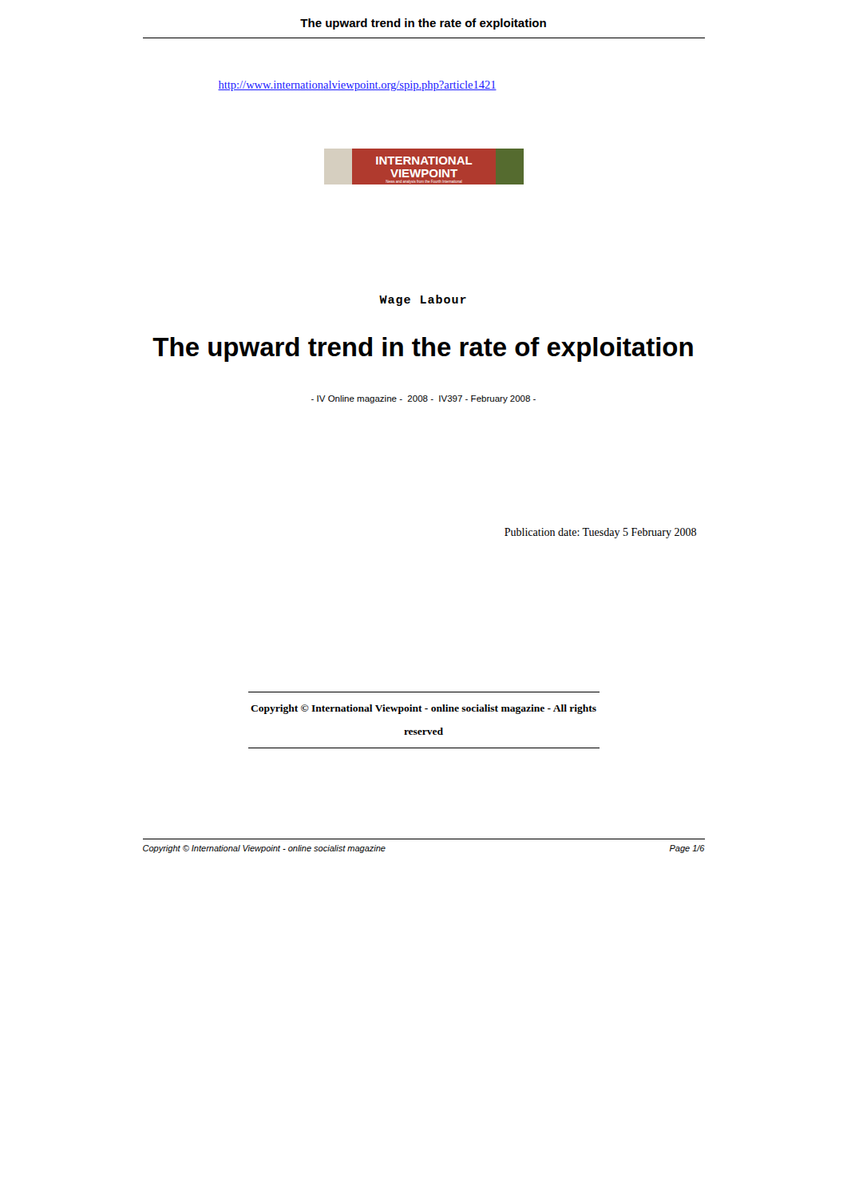The upward trend in the rate of exploitation
http://www.internationalviewpoint.org/spip.php?article1421
Wage Labour
The upward trend in the rate of exploitation
- IV Online magazine - 2008 - IV397 - February 2008 -
Publication date: Tuesday 5 February 2008
Copyright © International Viewpoint - online socialist magazine - All rights reserved
Copyright © International Viewpoint - online socialist magazine Page 1/6